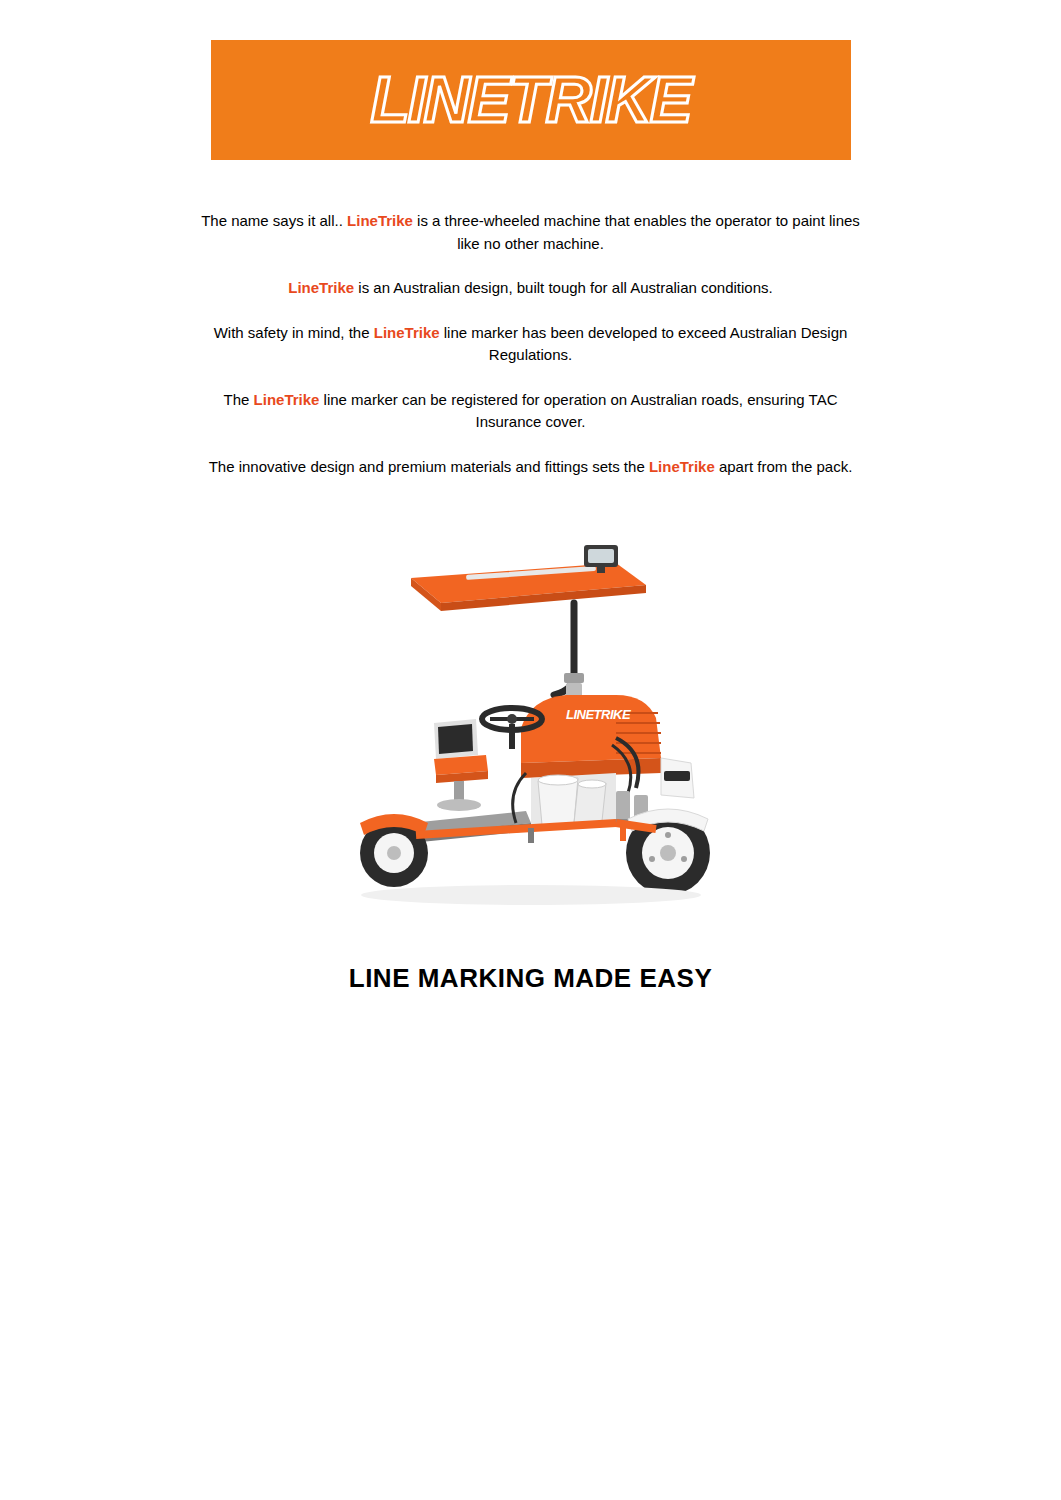LineTrike
The name says it all.. LineTrike is a three-wheeled machine that enables the operator to paint lines like no other machine.
LineTrike is an Australian design, built tough for all Australian conditions.
With safety in mind, the LineTrike line marker has been developed to exceed Australian Design Regulations.
The LineTrike line marker can be registered for operation on Australian roads, ensuring TAC Insurance cover.
The innovative design and premium materials and fittings sets the LineTrike apart from the pack.
LineTrike three-wheeled line marking machine An orange and white three-wheeled ride-on line marking machine with a canopy roof, work light, steering wheel, operator seat, paint buckets and spray nozzles. LINETRIKE
LINE MARKING MADE EASY